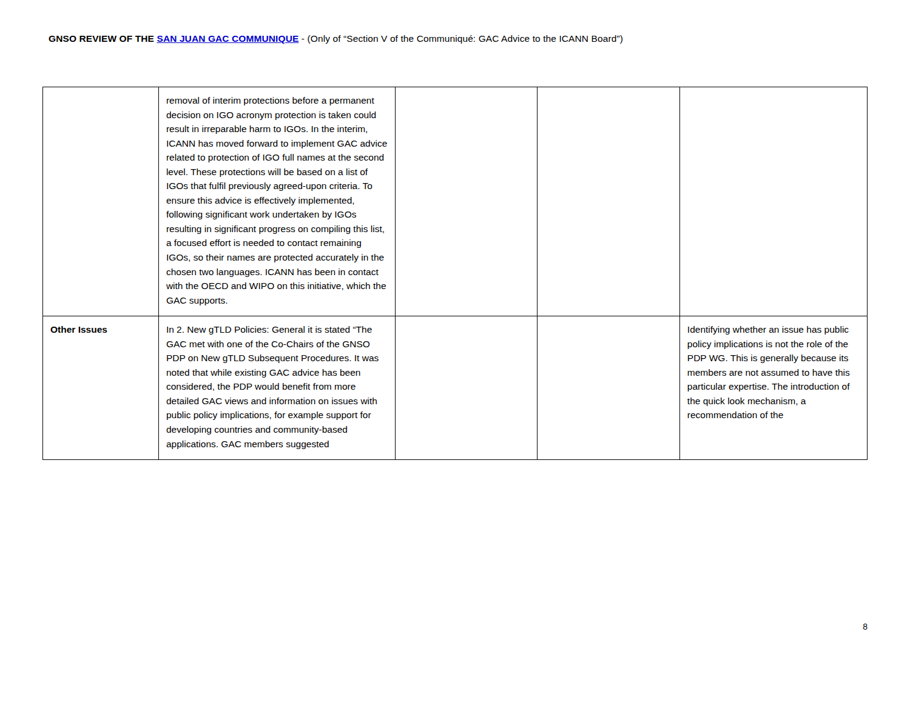GNSO REVIEW OF THE SAN JUAN GAC COMMUNIQUE - (Only of “Section V of the Communiqué: GAC Advice to the ICANN Board”)
| | removal of interim protections before a permanent decision on IGO acronym protection is taken could result in irreparable harm to IGOs. In the interim, ICANN has moved forward to implement GAC advice related to protection of IGO full names at the second level. These protections will be based on a list of IGOs that fulfil previously agreed-upon criteria. To ensure this advice is effectively implemented, following significant work undertaken by IGOs resulting in significant progress on compiling this list, a focused effort is needed to contact remaining IGOs, so their names are protected accurately in the chosen two languages. ICANN has been in contact with the OECD and WIPO on this initiative, which the GAC supports. | | | |
| Other Issues | In 2. New gTLD Policies: General it is stated “The GAC met with one of the Co-Chairs of the GNSO PDP on New gTLD Subsequent Procedures. It was noted that while existing GAC advice has been considered, the PDP would benefit from more detailed GAC views and information on issues with public policy implications, for example support for developing countries and community-based applications. GAC members suggested | | | Identifying whether an issue has public policy implications is not the role of the PDP WG. This is generally because its members are not assumed to have this particular expertise. The introduction of the quick look mechanism, a recommendation of the |
8